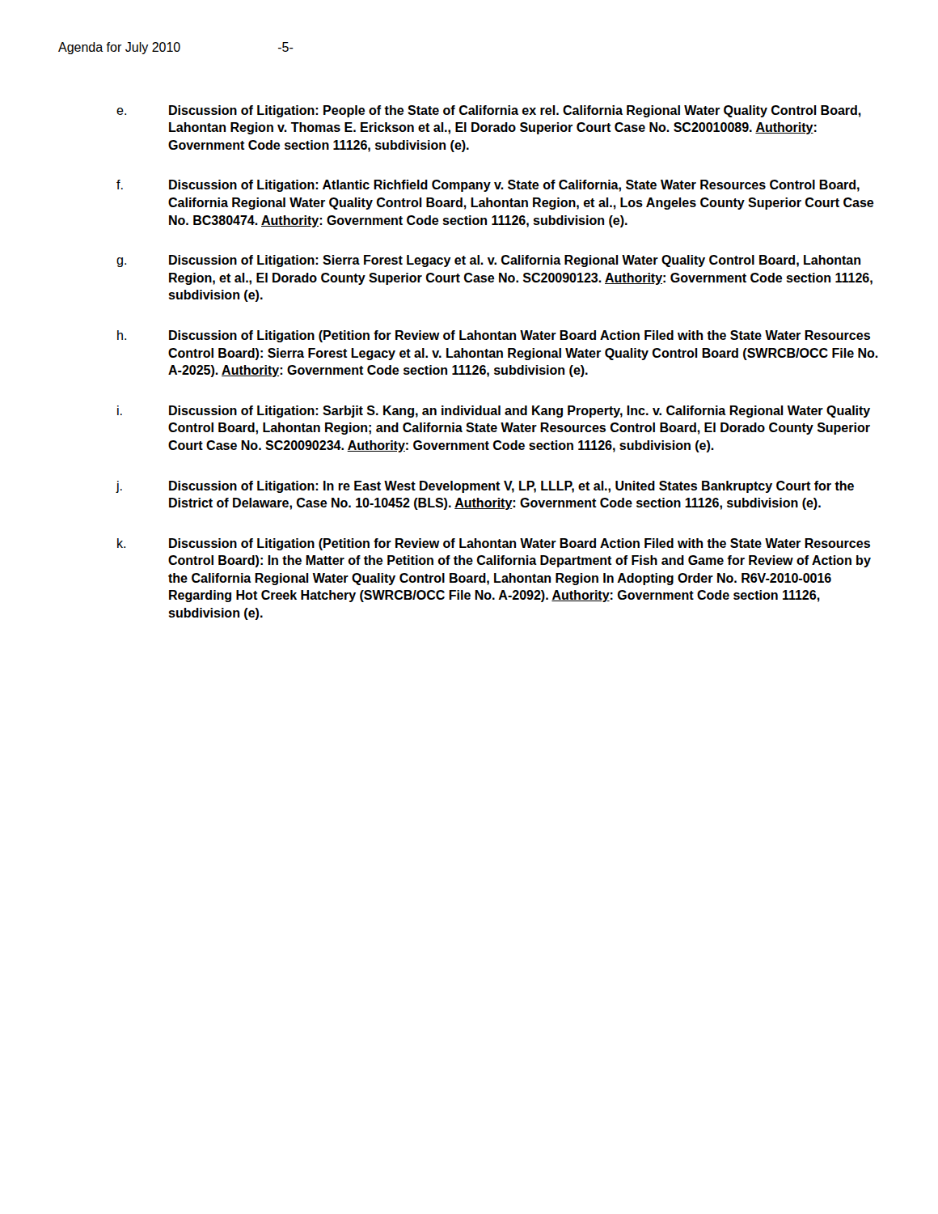Agenda for July 2010 -5-
e. Discussion of Litigation: People of the State of California ex rel. California Regional Water Quality Control Board, Lahontan Region v. Thomas E. Erickson et al., El Dorado Superior Court Case No. SC20010089. Authority: Government Code section 11126, subdivision (e).
f. Discussion of Litigation: Atlantic Richfield Company v. State of California, State Water Resources Control Board, California Regional Water Quality Control Board, Lahontan Region, et al., Los Angeles County Superior Court Case No. BC380474. Authority: Government Code section 11126, subdivision (e).
g. Discussion of Litigation: Sierra Forest Legacy et al. v. California Regional Water Quality Control Board, Lahontan Region, et al., El Dorado County Superior Court Case No. SC20090123. Authority: Government Code section 11126, subdivision (e).
h. Discussion of Litigation (Petition for Review of Lahontan Water Board Action Filed with the State Water Resources Control Board): Sierra Forest Legacy et al. v. Lahontan Regional Water Quality Control Board (SWRCB/OCC File No. A-2025). Authority: Government Code section 11126, subdivision (e).
i. Discussion of Litigation: Sarbjit S. Kang, an individual and Kang Property, Inc. v. California Regional Water Quality Control Board, Lahontan Region; and California State Water Resources Control Board, El Dorado County Superior Court Case No. SC20090234. Authority: Government Code section 11126, subdivision (e).
j. Discussion of Litigation: In re East West Development V, LP, LLLP, et al., United States Bankruptcy Court for the District of Delaware, Case No. 10-10452 (BLS). Authority: Government Code section 11126, subdivision (e).
k. Discussion of Litigation (Petition for Review of Lahontan Water Board Action Filed with the State Water Resources Control Board): In the Matter of the Petition of the California Department of Fish and Game for Review of Action by the California Regional Water Quality Control Board, Lahontan Region In Adopting Order No. R6V-2010-0016 Regarding Hot Creek Hatchery (SWRCB/OCC File No. A-2092). Authority: Government Code section 11126, subdivision (e).